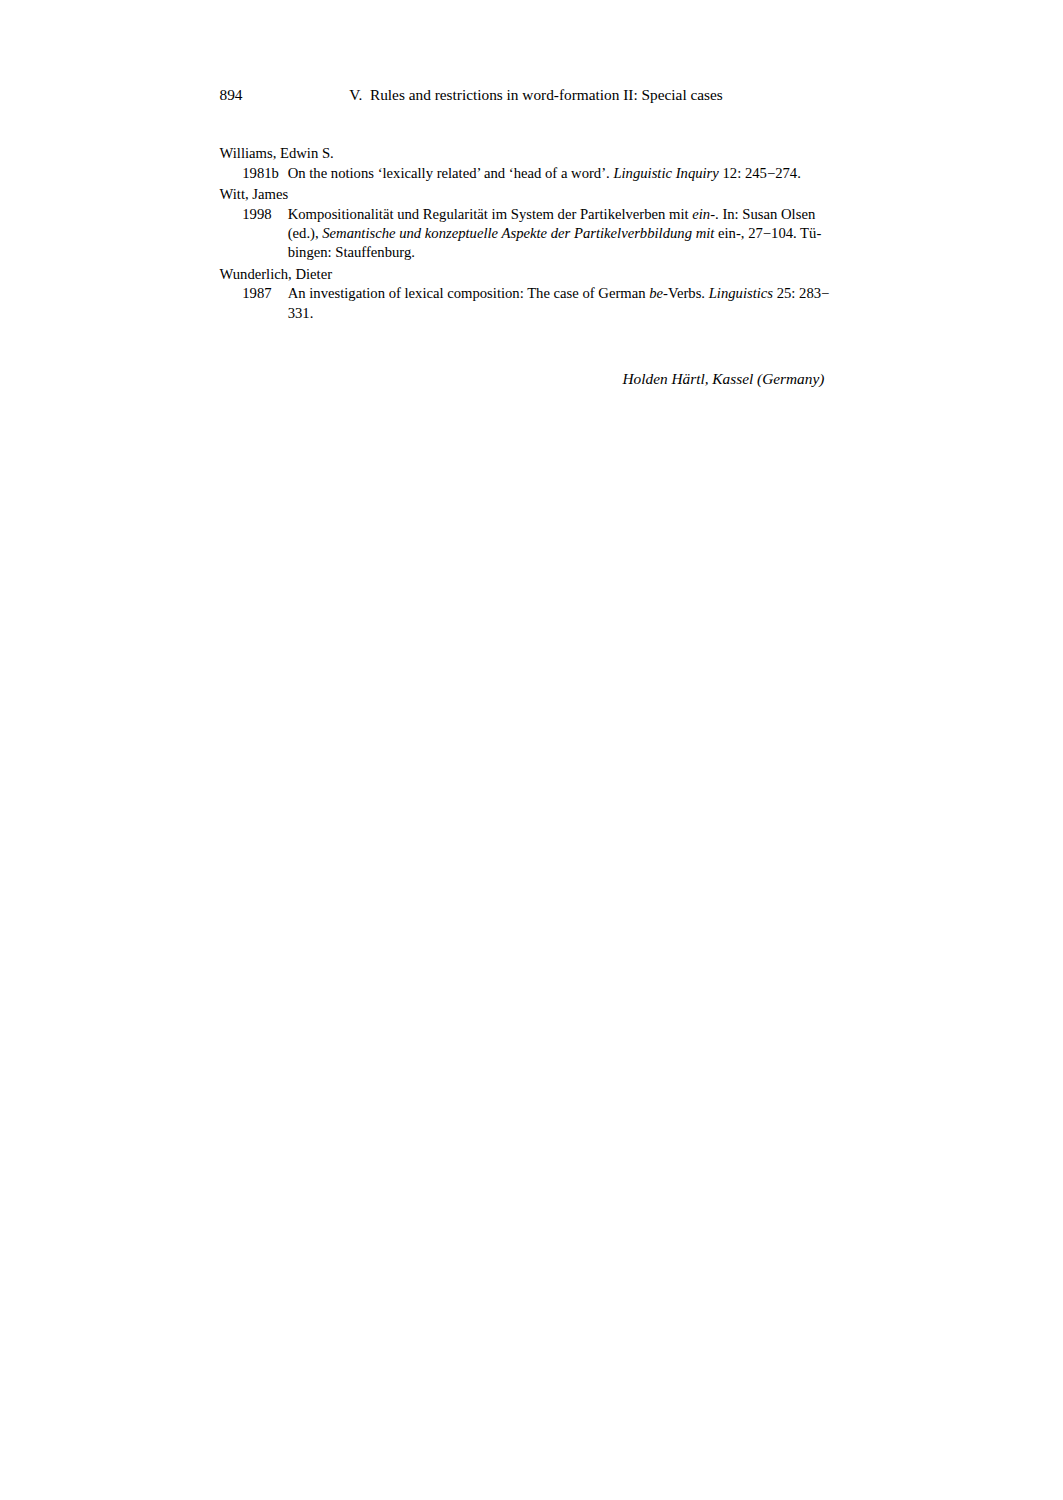894
V. Rules and restrictions in word-formation II: Special cases
Williams, Edwin S.
1981b
On the notions ‘lexically related’ and ‘head of a word’. Linguistic Inquiry 12: 245−274.
Witt, James
1998
Kompositionalität und Regularität im System der Partikelverben mit ein-. In: Susan Olsen (ed.), Semantische und konzeptuelle Aspekte der Partikelverbbildung mit ein-, 27−104. Tü- bingen: Stauffenburg.
Wunderlich, Dieter
1987
An investigation of lexical composition: The case of German be-Verbs. Linguistics 25: 283− 331.
Holden Härtl, Kassel (Germany)